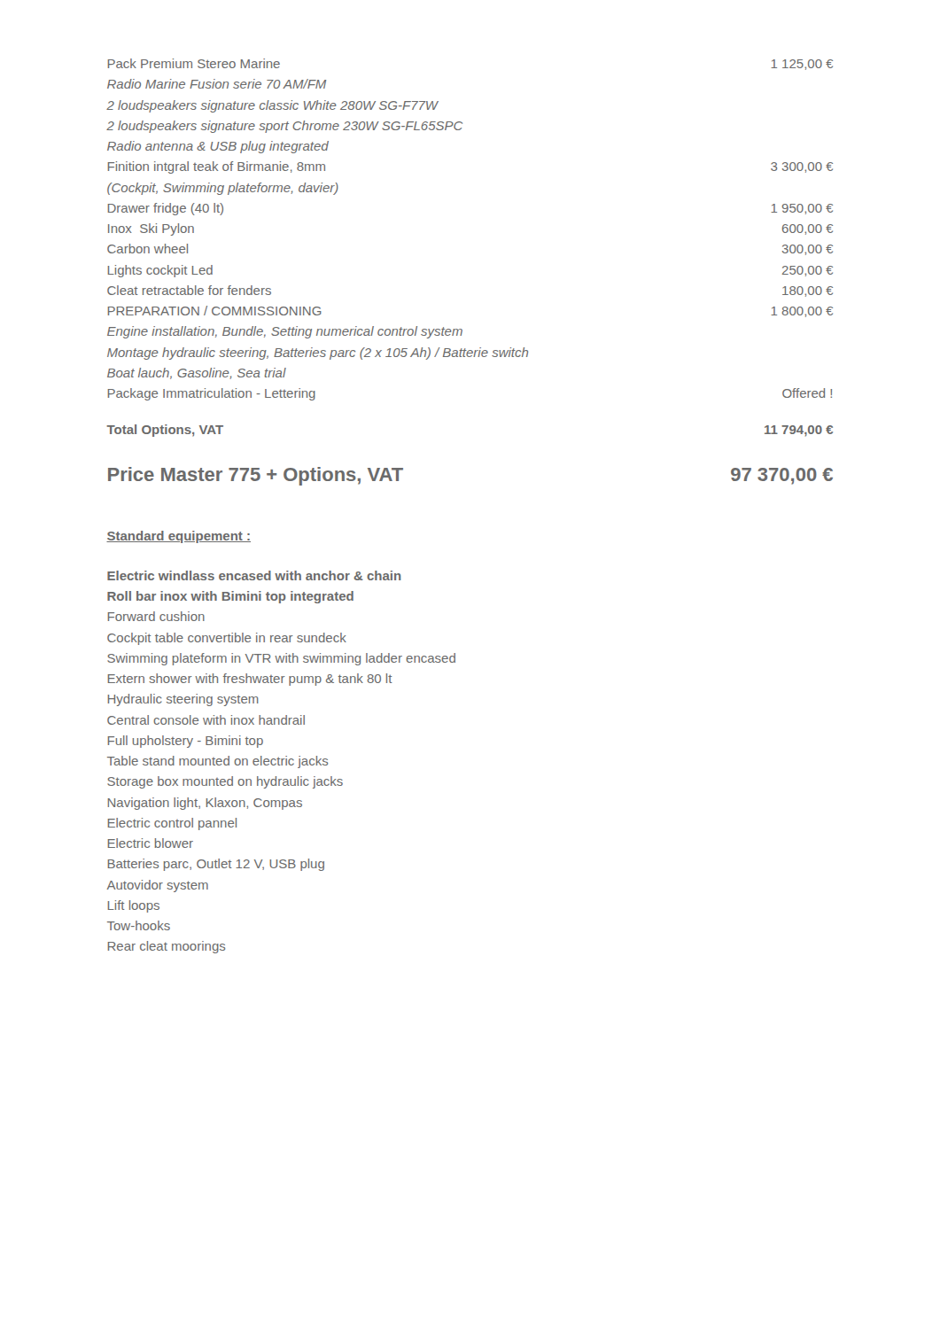Pack Premium Stereo Marine 1 125,00 €
Radio Marine Fusion serie 70 AM/FM
2 loudspeakers signature classic White 280W SG-F77W
2 loudspeakers signature sport Chrome 230W SG-FL65SPC
Radio antenna & USB plug integrated
Finition intgral teak of Birmanie, 8mm 3 300,00 €
(Cockpit, Swimming plateforme, davier)
Drawer fridge (40 lt) 1 950,00 €
Inox Ski Pylon 600,00 €
Carbon wheel 300,00 €
Lights cockpit Led 250,00 €
Cleat retractable for fenders 180,00 €
PREPARATION / COMMISSIONING 1 800,00 €
Engine installation, Bundle, Setting numerical control system
Montage hydraulic steering, Batteries parc (2 x 105 Ah) / Batterie switch
Boat lauch, Gasoline, Sea trial
Package Immatriculation - Lettering Offered !
Total Options, VAT 11 794,00 €
Price Master 775 + Options, VAT 97 370,00 €
Standard equipement :
Electric windlass encased with anchor & chain
Roll bar inox with Bimini top integrated
Forward cushion
Cockpit table convertible in rear sundeck
Swimming plateform in VTR with swimming ladder encased
Extern shower with freshwater pump & tank 80 lt
Hydraulic steering system
Central console with inox handrail
Full upholstery - Bimini top
Table stand mounted on electric jacks
Storage box mounted on hydraulic jacks
Navigation light, Klaxon, Compas
Electric control pannel
Electric blower
Batteries parc, Outlet 12 V, USB plug
Autovidor system
Lift loops
Tow-hooks
Rear cleat moorings